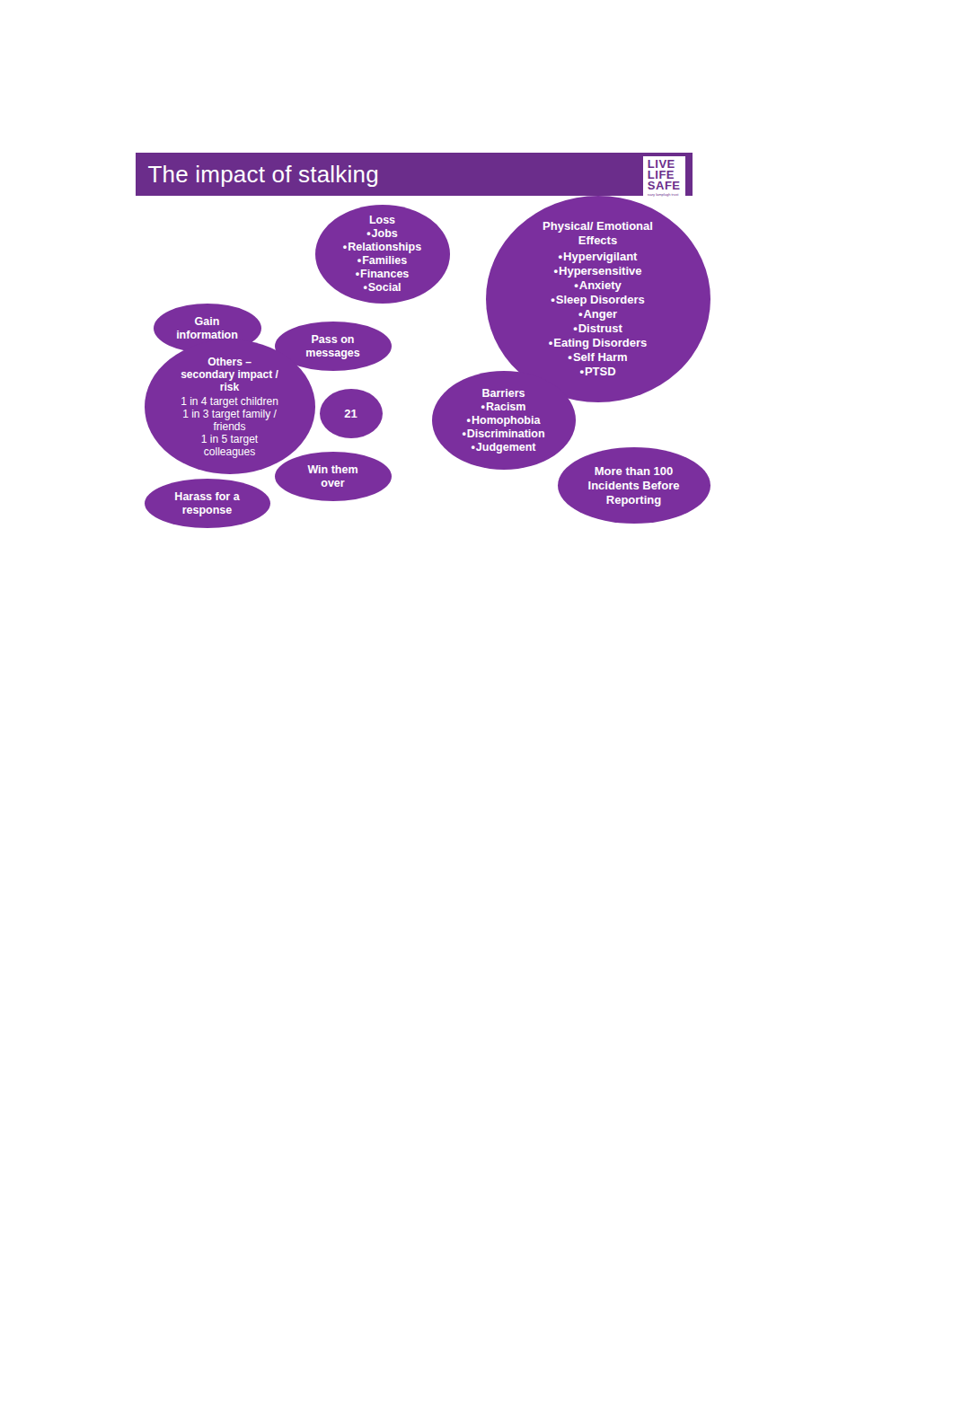The impact of stalking
LIVE
LIFE
SAFEsuzy lamplugh trust
Loss
Jobs
Relationships
Families
Finances
Social
Physical/ Emotional
Effects
Hypervigilant
Hypersensitive
Anxiety
Sleep Disorders
Anger
Distrust
Eating Disorders
Self Harm
PTSD
Gain
information
Pass on
messages
Others –
secondary impact /
risk
1 in 4 target children
1 in 3 target family /
friends
1 in 5 target
colleagues
21
Barriers
Racism
Homophobia
Discrimination
Judgement
Win them
over
More than 100
Incidents Before
Reporting
Harass for a
response